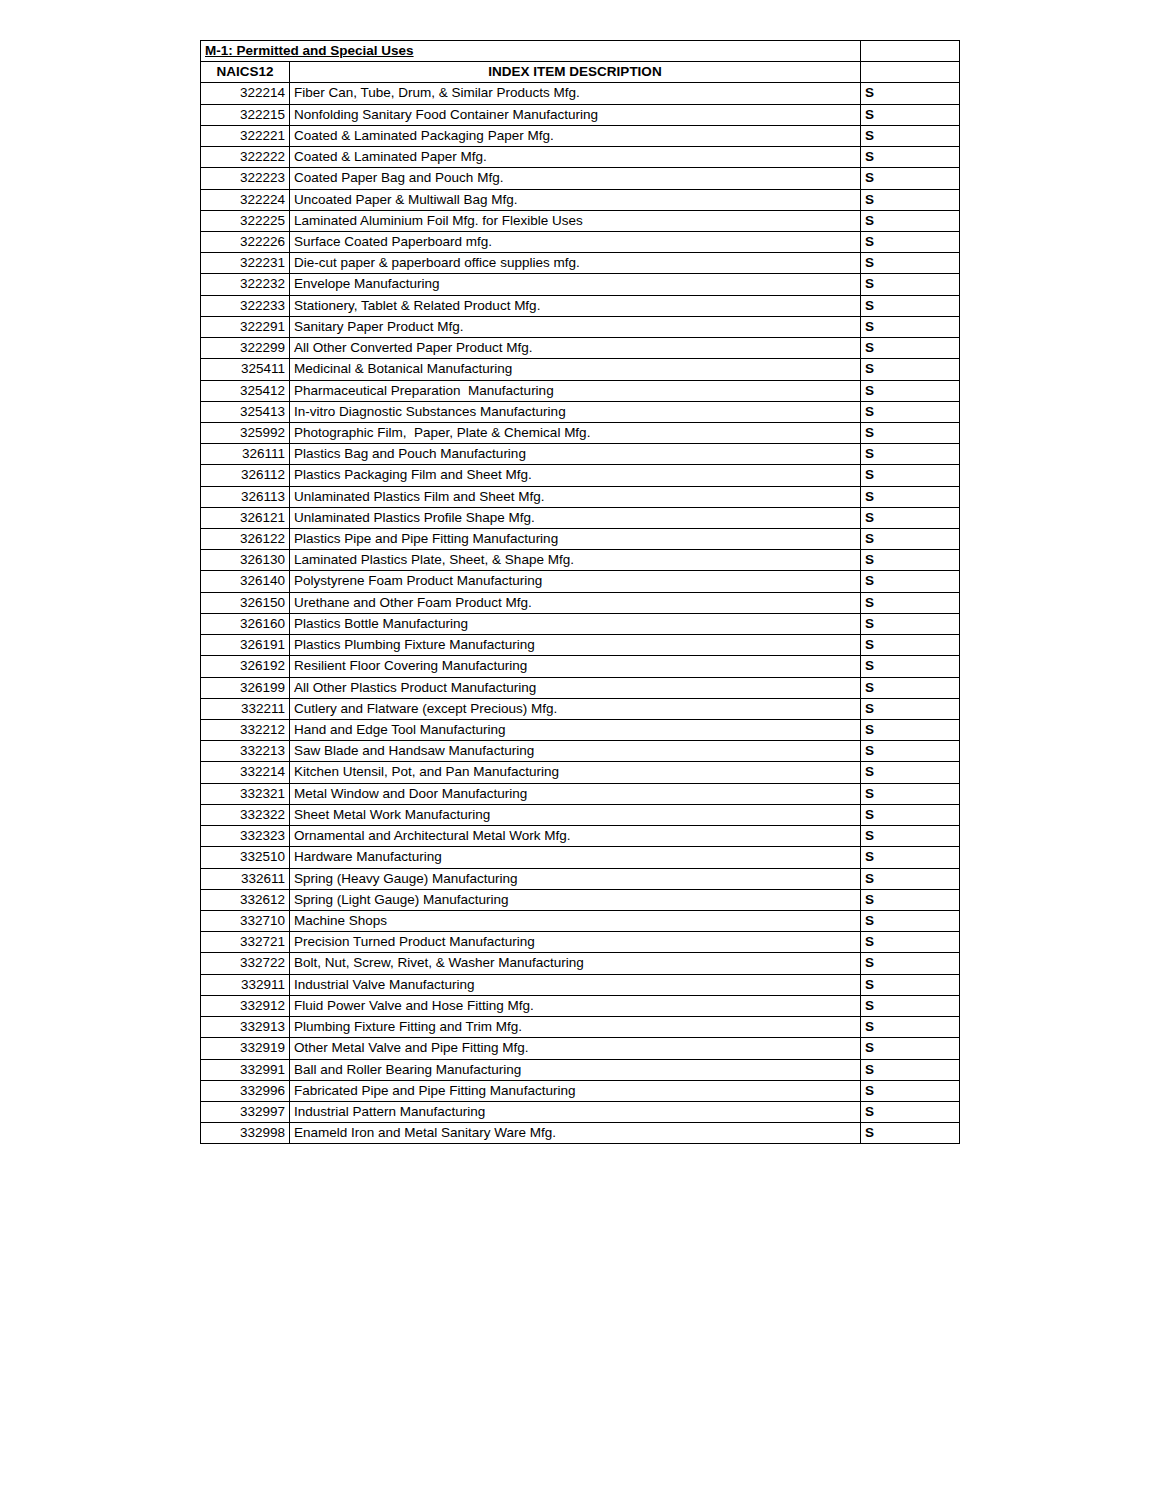| M-1: Permitted and Special Uses | |
| NAICS12 | INDEX ITEM DESCRIPTION | |
| 322214 | Fiber Can, Tube, Drum, & Similar Products Mfg. | S |
| 322215 | Nonfolding Sanitary Food Container Manufacturing | S |
| 322221 | Coated & Laminated Packaging Paper Mfg. | S |
| 322222 | Coated & Laminated Paper Mfg. | S |
| 322223 | Coated Paper Bag and Pouch Mfg. | S |
| 322224 | Uncoated Paper & Multiwall Bag Mfg. | S |
| 322225 | Laminated Aluminium Foil Mfg. for Flexible Uses | S |
| 322226 | Surface Coated Paperboard mfg. | S |
| 322231 | Die-cut paper & paperboard office supplies mfg. | S |
| 322232 | Envelope Manufacturing | S |
| 322233 | Stationery, Tablet & Related Product Mfg. | S |
| 322291 | Sanitary Paper Product Mfg. | S |
| 322299 | All Other Converted Paper Product Mfg. | S |
| 325411 | Medicinal & Botanical Manufacturing | S |
| 325412 | Pharmaceutical Preparation Manufacturing | S |
| 325413 | In-vitro Diagnostic Substances Manufacturing | S |
| 325992 | Photographic Film, Paper, Plate & Chemical Mfg. | S |
| 326111 | Plastics Bag and Pouch Manufacturing | S |
| 326112 | Plastics Packaging Film and Sheet Mfg. | S |
| 326113 | Unlaminated Plastics Film and Sheet Mfg. | S |
| 326121 | Unlaminated Plastics Profile Shape Mfg. | S |
| 326122 | Plastics Pipe and Pipe Fitting Manufacturing | S |
| 326130 | Laminated Plastics Plate, Sheet, & Shape Mfg. | S |
| 326140 | Polystyrene Foam Product Manufacturing | S |
| 326150 | Urethane and Other Foam Product Mfg. | S |
| 326160 | Plastics Bottle Manufacturing | S |
| 326191 | Plastics Plumbing Fixture Manufacturing | S |
| 326192 | Resilient Floor Covering Manufacturing | S |
| 326199 | All Other Plastics Product Manufacturing | S |
| 332211 | Cutlery and Flatware (except Precious) Mfg. | S |
| 332212 | Hand and Edge Tool Manufacturing | S |
| 332213 | Saw Blade and Handsaw Manufacturing | S |
| 332214 | Kitchen Utensil, Pot, and Pan Manufacturing | S |
| 332321 | Metal Window and Door Manufacturing | S |
| 332322 | Sheet Metal Work Manufacturing | S |
| 332323 | Ornamental and Architectural Metal Work Mfg. | S |
| 332510 | Hardware Manufacturing | S |
| 332611 | Spring (Heavy Gauge) Manufacturing | S |
| 332612 | Spring (Light Gauge) Manufacturing | S |
| 332710 | Machine Shops | S |
| 332721 | Precision Turned Product Manufacturing | S |
| 332722 | Bolt, Nut, Screw, Rivet, & Washer Manufacturing | S |
| 332911 | Industrial Valve Manufacturing | S |
| 332912 | Fluid Power Valve and Hose Fitting Mfg. | S |
| 332913 | Plumbing Fixture Fitting and Trim Mfg. | S |
| 332919 | Other Metal Valve and Pipe Fitting Mfg. | S |
| 332991 | Ball and Roller Bearing Manufacturing | S |
| 332996 | Fabricated Pipe and Pipe Fitting Manufacturing | S |
| 332997 | Industrial Pattern Manufacturing | S |
| 332998 | Enameld Iron and Metal Sanitary Ware Mfg. | S |